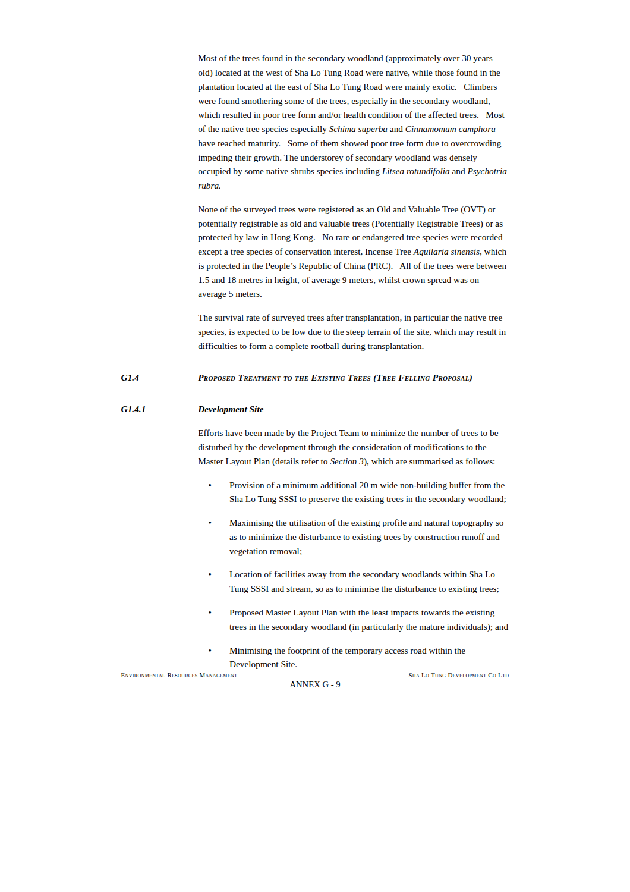Most of the trees found in the secondary woodland (approximately over 30 years old) located at the west of Sha Lo Tung Road were native, while those found in the plantation located at the east of Sha Lo Tung Road were mainly exotic. Climbers were found smothering some of the trees, especially in the secondary woodland, which resulted in poor tree form and/or health condition of the affected trees. Most of the native tree species especially Schima superba and Cinnamomum camphora have reached maturity. Some of them showed poor tree form due to overcrowding impeding their growth. The understorey of secondary woodland was densely occupied by some native shrubs species including Litsea rotundifolia and Psychotria rubra.
None of the surveyed trees were registered as an Old and Valuable Tree (OVT) or potentially registrable as old and valuable trees (Potentially Registrable Trees) or as protected by law in Hong Kong. No rare or endangered tree species were recorded except a tree species of conservation interest, Incense Tree Aquilaria sinensis, which is protected in the People’s Republic of China (PRC). All of the trees were between 1.5 and 18 metres in height, of average 9 meters, whilst crown spread was on average 5 meters.
The survival rate of surveyed trees after transplantation, in particular the native tree species, is expected to be low due to the steep terrain of the site, which may result in difficulties to form a complete rootball during transplantation.
G1.4 Proposed Treatment to the Existing Trees (Tree Felling Proposal)
G1.4.1 Development Site
Efforts have been made by the Project Team to minimize the number of trees to be disturbed by the development through the consideration of modifications to the Master Layout Plan (details refer to Section 3), which are summarised as follows:
Provision of a minimum additional 20 m wide non-building buffer from the Sha Lo Tung SSSI to preserve the existing trees in the secondary woodland;
Maximising the utilisation of the existing profile and natural topography so as to minimize the disturbance to existing trees by construction runoff and vegetation removal;
Location of facilities away from the secondary woodlands within Sha Lo Tung SSSI and stream, so as to minimise the disturbance to existing trees;
Proposed Master Layout Plan with the least impacts towards the existing trees in the secondary woodland (in particularly the mature individuals); and
Minimising the footprint of the temporary access road within the Development Site.
Environmental Resources Management Sha Lo Tung Development Co Ltd
ANNEX G - 9